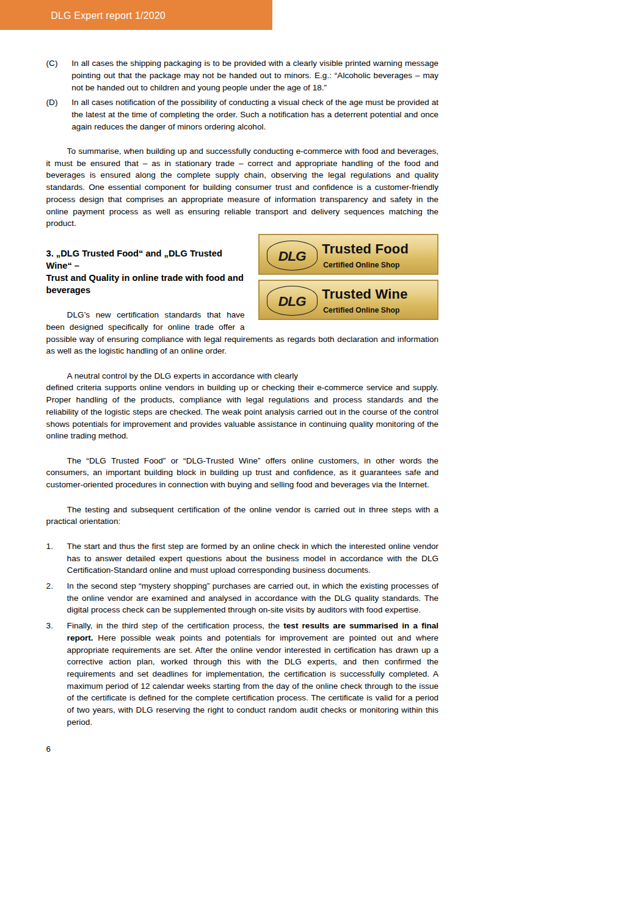DLG Expert report 1/2020
(C) In all cases the shipping packaging is to be provided with a clearly visible printed warning message pointing out that the package may not be handed out to minors. E.g.: “Alcoholic beverages – may not be handed out to children and young people under the age of 18.”
(D) In all cases notification of the possibility of conducting a visual check of the age must be provided at the latest at the time of completing the order. Such a notification has a deterrent potential and once again reduces the danger of minors ordering alcohol.
To summarise, when building up and successfully conducting e-commerce with food and beverages, it must be ensured that – as in stationary trade – correct and appropriate handling of the food and beverages is ensured along the complete supply chain, observing the legal regulations and quality standards. One essential component for building consumer trust and confidence is a customer-friendly process design that comprises an appropriate measure of information transparency and safety in the online payment process as well as ensuring reliable transport and delivery sequences matching the product.
DLG
Trusted Food
Certified Online Shop
DLG
Trusted Wine
Certified Online Shop
3. „DLG Trusted Food“ and „DLG Trusted Wine“ –
Trust and Quality in online trade with food and
beverages
DLG’s new certification standards that have been designed specifically for online trade offer a possible way of ensuring compliance with legal requirements as regards both declaration and information as well as the logistic handling of an online order.
A neutral control by the DLG experts in accordance with clearly
defined criteria supports online vendors in building up or checking their e-commerce service and supply. Proper handling of the products, compliance with legal regulations and process standards and the reliability of the logistic steps are checked. The weak point analysis carried out in the course of the control shows potentials for improvement and provides valuable assistance in continuing quality monitoring of the online trading method.
The “DLG Trusted Food” or “DLG-Trusted Wine” offers online customers, in other words the consumers, an important building block in building up trust and confidence, as it guarantees safe and customer-oriented procedures in connection with buying and selling food and beverages via the Internet.
The testing and subsequent certification of the online vendor is carried out in three steps with a practical orientation:
The start and thus the first step are formed by an online check in which the interested online vendor has to answer detailed expert questions about the business model in accordance with the DLG Certification-Standard online and must upload corresponding business documents.
In the second step “mystery shopping” purchases are carried out, in which the existing processes of the online vendor are examined and analysed in accordance with the DLG quality standards. The digital process check can be supplemented through on-site visits by auditors with food expertise.
Finally, in the third step of the certification process, the test results are summarised in a final report. Here possible weak points and potentials for improvement are pointed out and where appropriate requirements are set. After the online vendor interested in certification has drawn up a corrective action plan, worked through this with the DLG experts, and then confirmed the requirements and set deadlines for implementation, the certification is successfully completed. A maximum period of 12 calendar weeks starting from the day of the online check through to the issue of the certificate is defined for the complete certification process. The certificate is valid for a period of two years, with DLG reserving the right to conduct random audit checks or monitoring within this period.
6